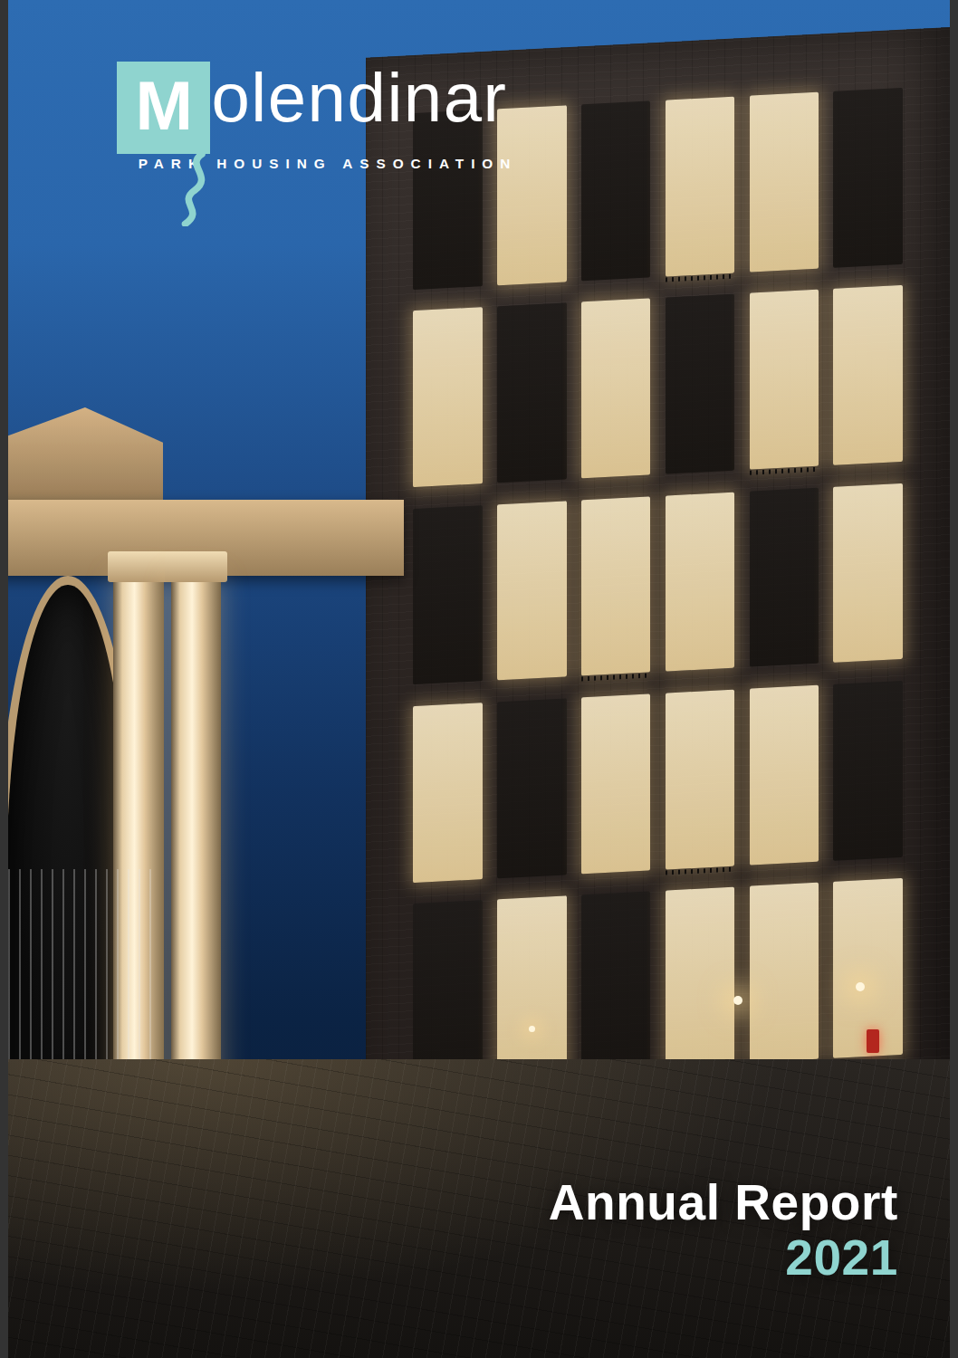M
olendinar
Park Housing Association
Annual Report2021
Molendinar Park Housing Association — Annual Report 2021.